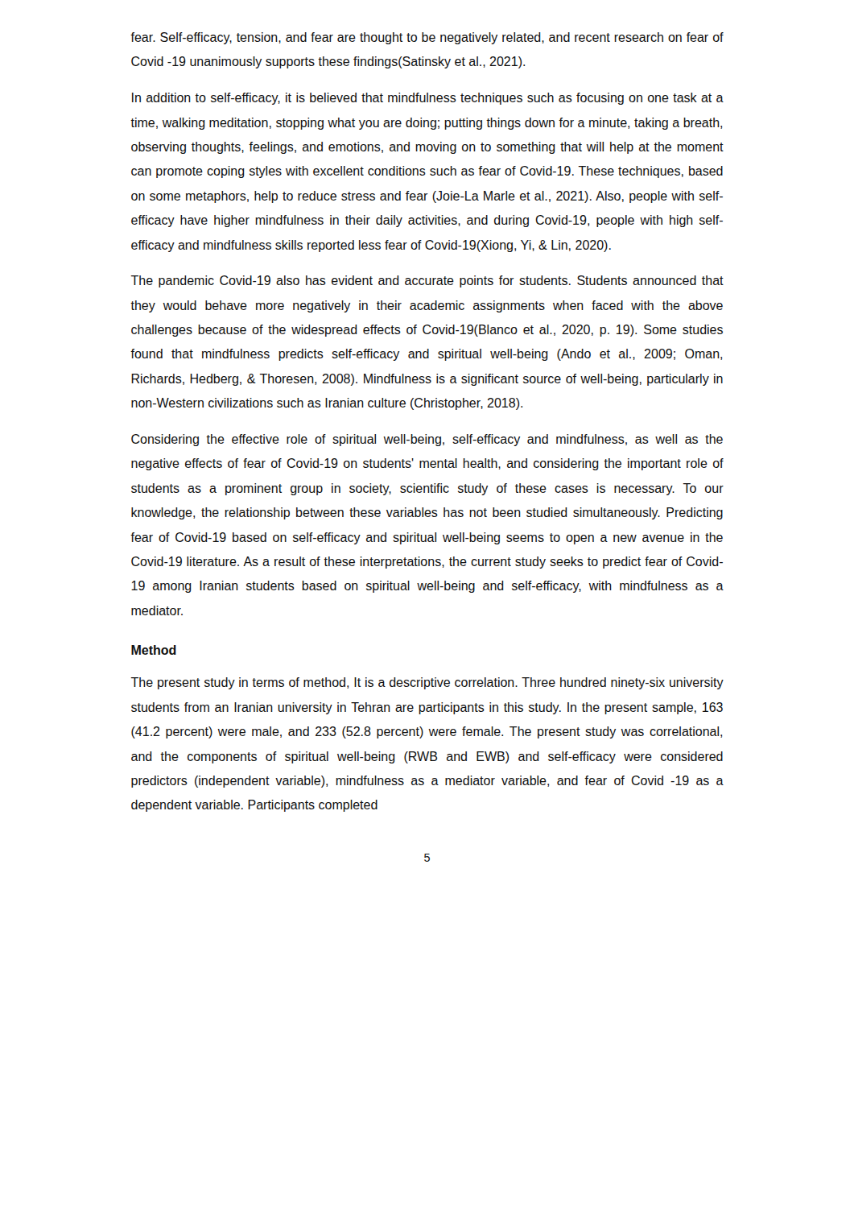fear. Self-efficacy, tension, and fear are thought to be negatively related, and recent research on fear of Covid -19 unanimously supports these findings(Satinsky et al., 2021).
In addition to self-efficacy, it is believed that mindfulness techniques such as focusing on one task at a time, walking meditation, stopping what you are doing; putting things down for a minute, taking a breath, observing thoughts, feelings, and emotions, and moving on to something that will help at the moment can promote coping styles with excellent conditions such as fear of Covid-19. These techniques, based on some metaphors, help to reduce stress and fear (Joie-La Marle et al., 2021). Also, people with self-efficacy have higher mindfulness in their daily activities, and during Covid-19, people with high self-efficacy and mindfulness skills reported less fear of Covid-19(Xiong, Yi, & Lin, 2020).
The pandemic Covid-19 also has evident and accurate points for students. Students announced that they would behave more negatively in their academic assignments when faced with the above challenges because of the widespread effects of Covid-19(Blanco et al., 2020, p. 19). Some studies found that mindfulness predicts self-efficacy and spiritual well-being (Ando et al., 2009; Oman, Richards, Hedberg, & Thoresen, 2008). Mindfulness is a significant source of well-being, particularly in non-Western civilizations such as Iranian culture (Christopher, 2018).
Considering the effective role of spiritual well-being, self-efficacy and mindfulness, as well as the negative effects of fear of Covid-19 on students' mental health, and considering the important role of students as a prominent group in society, scientific study of these cases is necessary. To our knowledge, the relationship between these variables has not been studied simultaneously. Predicting fear of Covid-19 based on self-efficacy and spiritual well-being seems to open a new avenue in the Covid-19 literature. As a result of these interpretations, the current study seeks to predict fear of Covid-19 among Iranian students based on spiritual well-being and self-efficacy, with mindfulness as a mediator.
Method
The present study in terms of method, It is a descriptive correlation. Three hundred ninety-six university students from an Iranian university in Tehran are participants in this study. In the present sample, 163 (41.2 percent) were male, and 233 (52.8 percent) were female. The present study was correlational, and the components of spiritual well-being (RWB and EWB) and self-efficacy were considered predictors (independent variable), mindfulness as a mediator variable, and fear of Covid -19 as a dependent variable. Participants completed
5